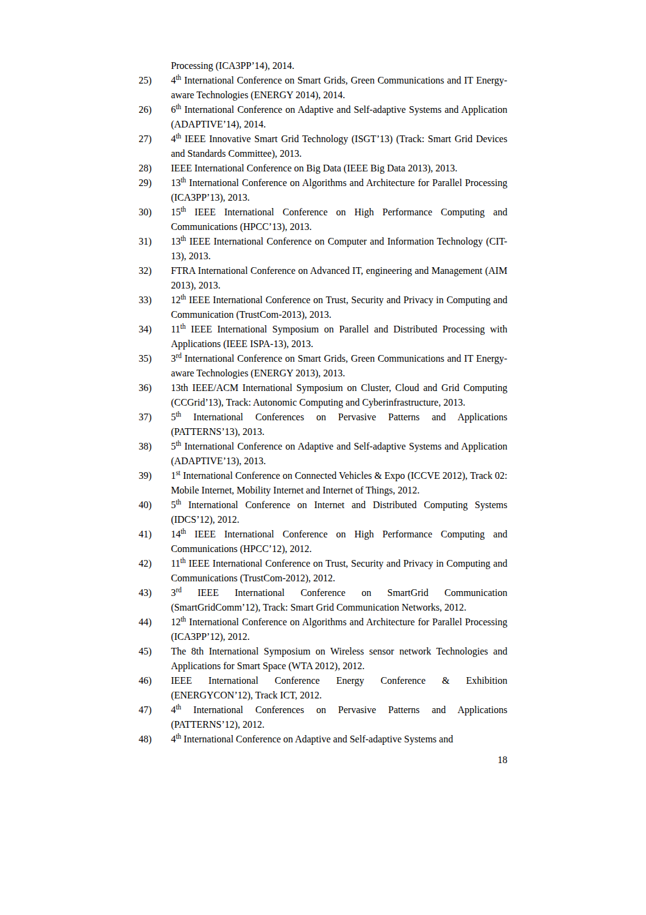Processing (ICA3PP’14), 2014.
25) 4th International Conference on Smart Grids, Green Communications and IT Energy-aware Technologies (ENERGY 2014), 2014.
26) 6th International Conference on Adaptive and Self-adaptive Systems and Application (ADAPTIVE’14), 2014.
27) 4th IEEE Innovative Smart Grid Technology (ISGT’13) (Track: Smart Grid Devices and Standards Committee), 2013.
28) IEEE International Conference on Big Data (IEEE Big Data 2013), 2013.
29) 13th International Conference on Algorithms and Architecture for Parallel Processing (ICA3PP’13), 2013.
30) 15th IEEE International Conference on High Performance Computing and Communications (HPCC’13), 2013.
31) 13th IEEE International Conference on Computer and Information Technology (CIT-13), 2013.
32) FTRA International Conference on Advanced IT, engineering and Management (AIM 2013), 2013.
33) 12th IEEE International Conference on Trust, Security and Privacy in Computing and Communication (TrustCom-2013), 2013.
34) 11th IEEE International Symposium on Parallel and Distributed Processing with Applications (IEEE ISPA-13), 2013.
35) 3rd International Conference on Smart Grids, Green Communications and IT Energy-aware Technologies (ENERGY 2013), 2013.
36) 13th IEEE/ACM International Symposium on Cluster, Cloud and Grid Computing (CCGrid’13), Track: Autonomic Computing and Cyberinfrastructure, 2013.
37) 5th International Conferences on Pervasive Patterns and Applications (PATTERNS’13), 2013.
38) 5th International Conference on Adaptive and Self-adaptive Systems and Application (ADAPTIVE’13), 2013.
39) 1st International Conference on Connected Vehicles & Expo (ICCVE 2012), Track 02: Mobile Internet, Mobility Internet and Internet of Things, 2012.
40) 5th International Conference on Internet and Distributed Computing Systems (IDCS’12), 2012.
41) 14th IEEE International Conference on High Performance Computing and Communications (HPCC’12), 2012.
42) 11th IEEE International Conference on Trust, Security and Privacy in Computing and Communications (TrustCom-2012), 2012.
43) 3rd IEEE International Conference on SmartGrid Communication (SmartGridComm’12), Track: Smart Grid Communication Networks, 2012.
44) 12th International Conference on Algorithms and Architecture for Parallel Processing (ICA3PP’12), 2012.
45) The 8th International Symposium on Wireless sensor network Technologies and Applications for Smart Space (WTA 2012), 2012.
46) IEEE International Conference Energy Conference & Exhibition (ENERGYCON’12), Track ICT, 2012.
47) 4th International Conferences on Pervasive Patterns and Applications (PATTERNS’12), 2012.
48) 4th International Conference on Adaptive and Self-adaptive Systems and
18